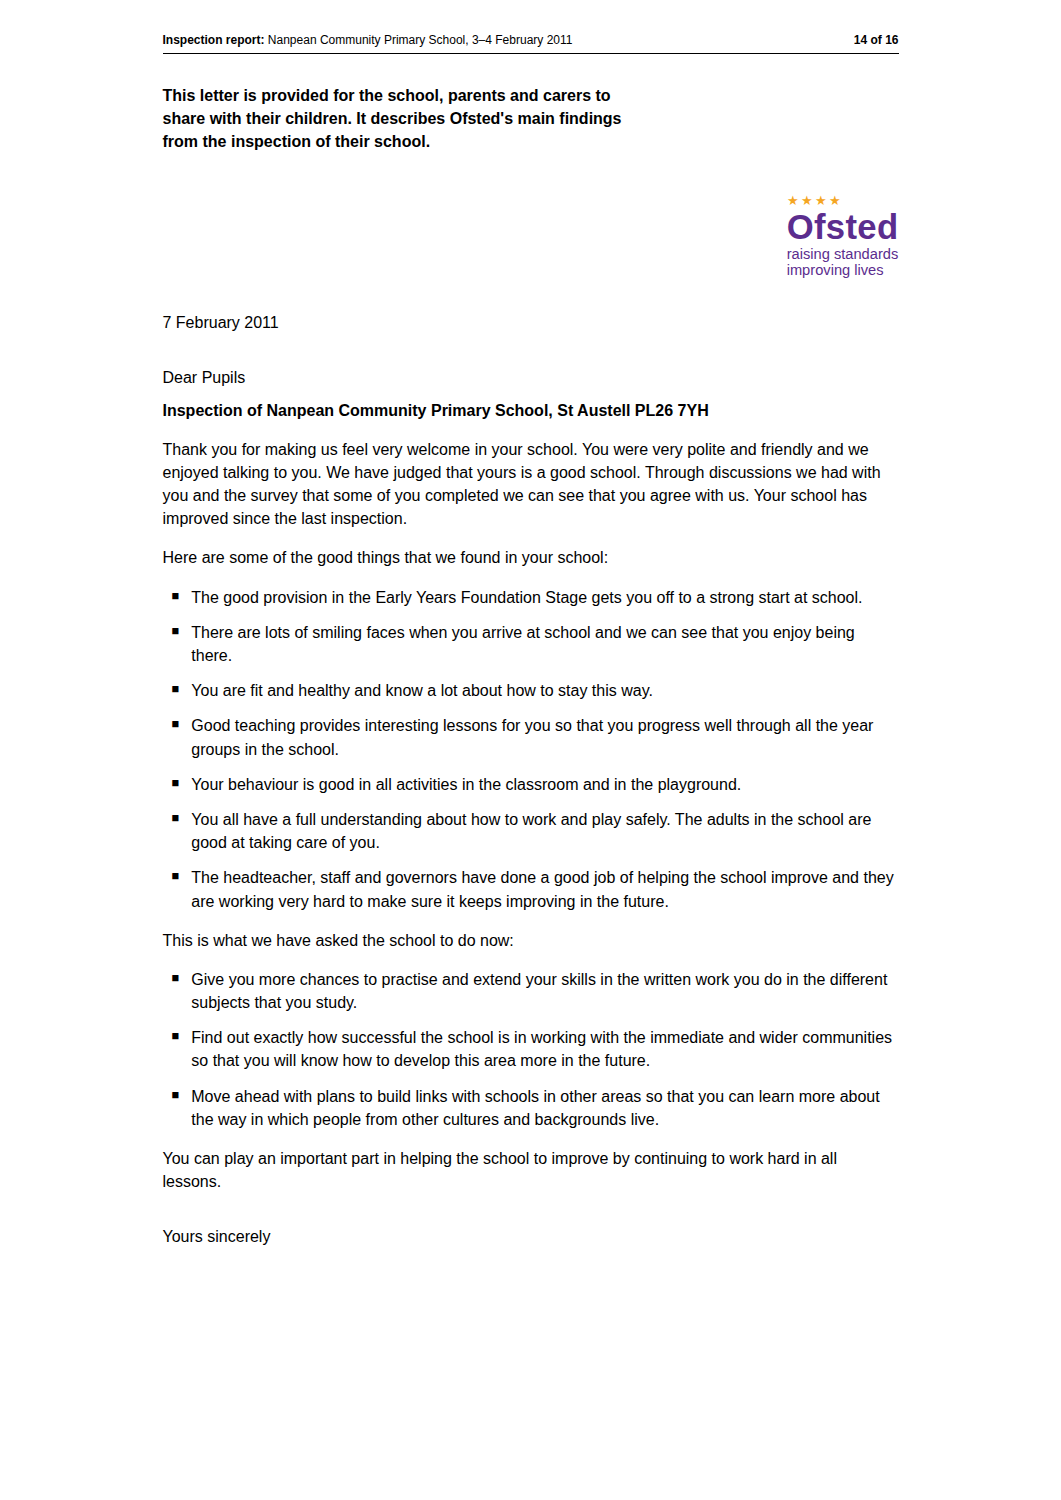Inspection report: Nanpean Community Primary School, 3–4 February 2011
14 of 16
This letter is provided for the school, parents and carers to share with their children. It describes Ofsted's main findings from the inspection of their school.
★★★★
Ofsted
raising standards
improving lives
7 February 2011
Dear Pupils
Inspection of Nanpean Community Primary School, St Austell PL26 7YH
Thank you for making us feel very welcome in your school. You were very polite and friendly and we enjoyed talking to you. We have judged that yours is a good school. Through discussions we had with you and the survey that some of you completed we can see that you agree with us. Your school has improved since the last inspection.
Here are some of the good things that we found in your school:
The good provision in the Early Years Foundation Stage gets you off to a strong start at school.
There are lots of smiling faces when you arrive at school and we can see that you enjoy being there.
You are fit and healthy and know a lot about how to stay this way.
Good teaching provides interesting lessons for you so that you progress well through all the year groups in the school.
Your behaviour is good in all activities in the classroom and in the playground.
You all have a full understanding about how to work and play safely. The adults in the school are good at taking care of you.
The headteacher, staff and governors have done a good job of helping the school improve and they are working very hard to make sure it keeps improving in the future.
This is what we have asked the school to do now:
Give you more chances to practise and extend your skills in the written work you do in the different subjects that you study.
Find out exactly how successful the school is in working with the immediate and wider communities so that you will know how to develop this area more in the future.
Move ahead with plans to build links with schools in other areas so that you can learn more about the way in which people from other cultures and backgrounds live.
You can play an important part in helping the school to improve by continuing to work hard in all lessons.
Yours sincerely